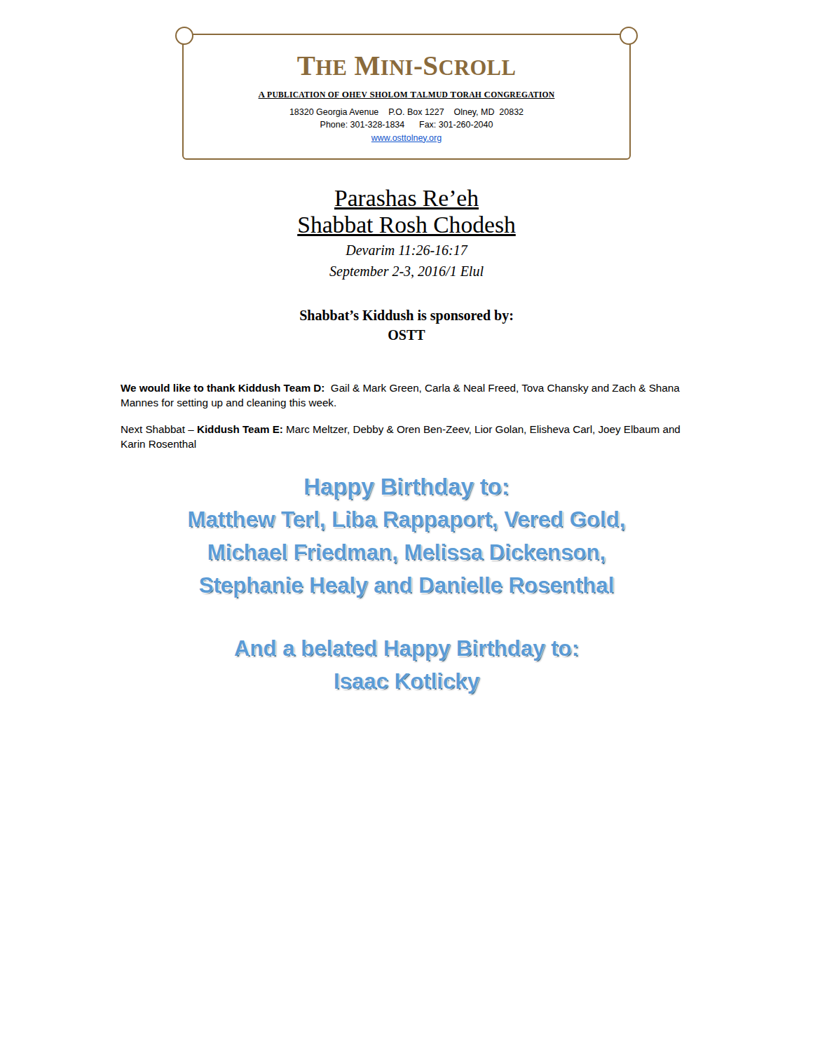THE MINI-SCROLL
A PUBLICATION OF OHEV SHOLOM TALMUD TORAH CONGREGATION
18320 Georgia Avenue P.O. Box 1227 Olney, MD 20832
Phone: 301-328-1834 Fax: 301-260-2040
www.osttolney.org
Parashas Re’eh
Shabbat Rosh Chodesh
Devarim 11:26-16:17
September 2-3, 2016/1 Elul
Shabbat’s Kiddush is sponsored by:
OSTT
We would like to thank Kiddush Team D: Gail & Mark Green, Carla & Neal Freed, Tova Chansky and Zach & Shana Mannes for setting up and cleaning this week.
Next Shabbat – Kiddush Team E: Marc Meltzer, Debby & Oren Ben-Zeev, Lior Golan, Elisheva Carl, Joey Elbaum and Karin Rosenthal
Happy Birthday to:
Matthew Terl, Liba Rappaport, Vered Gold,
Michael Friedman, Melissa Dickenson,
Stephanie Healy and Danielle Rosenthal
And a belated Happy Birthday to:
Isaac Kotlicky